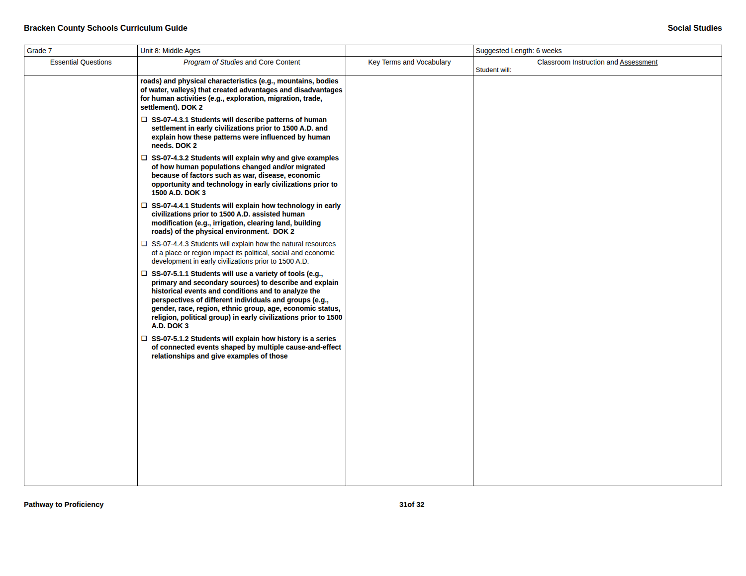Bracken County Schools Curriculum Guide Social Studies
| Grade 7 | Unit 8: Middle Ages | | Suggested Length: 6 weeks |
| Essential Questions | Program of Studies and Core Content | Key Terms and Vocabulary | Classroom Instruction and Assessment Student will: |
| | roads) and physical characteristics (e.g., mountains, bodies of water, valleys) that created advantages and disadvantages for human activities (e.g., exploration, migration, trade, settlement). DOK 2 SS-07-4.3.1 Students will describe patterns of human settlement in early civilizations prior to 1500 A.D. and explain how these patterns were influenced by human needs. DOK 2 SS-07-4.3.2 Students will explain why and give examples of how human populations changed and/or migrated because of factors such as war, disease, economic opportunity and technology in early civilizations prior to 1500 A.D. DOK 3 SS-07-4.4.1 Students will explain how technology in early civilizations prior to 1500 A.D. assisted human modification (e.g., irrigation, clearing land, building roads) of the physical environment. DOK 2 SS-07-4.4.3 Students will explain how the natural resources of a place or region impact its political, social and economic development in early civilizations prior to 1500 A.D. SS-07-5.1.1 Students will use a variety of tools (e.g., primary and secondary sources) to describe and explain historical events and conditions and to analyze the perspectives of different individuals and groups (e.g., gender, race, region, ethnic group, age, economic status, religion, political group) in early civilizations prior to 1500 A.D. DOK 3 SS-07-5.1.2 Students will explain how history is a series of connected events shaped by multiple cause-and-effect relationships and give examples of those | | |
Pathway to Proficiency 31of 32